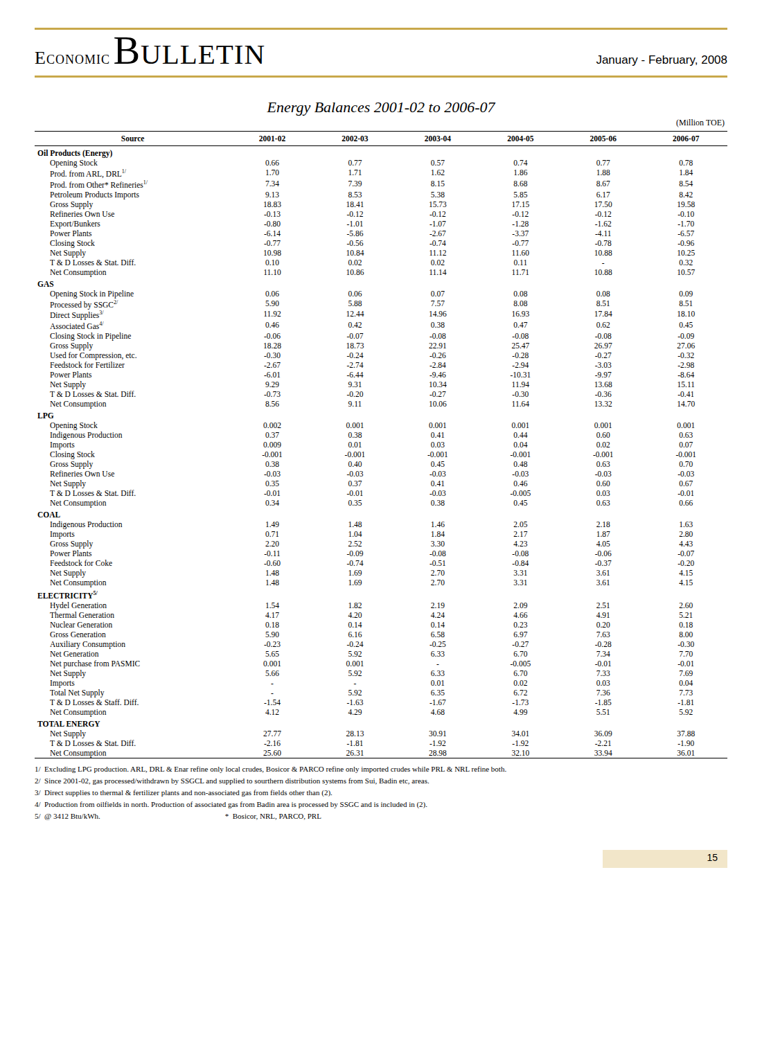Economic Bulletin
January - February, 2008
Energy Balances 2001-02 to 2006-07
(Million TOE)
| Source | 2001-02 | 2002-03 | 2003-04 | 2004-05 | 2005-06 | 2006-07 |
| --- | --- | --- | --- | --- | --- | --- |
| Oil Products (Energy) | | | | | | |
| Opening Stock | 0.66 | 0.77 | 0.57 | 0.74 | 0.77 | 0.78 |
| Prod. from ARL, DRL 1/ | 1.70 | 1.71 | 1.62 | 1.86 | 1.88 | 1.84 |
| Prod. from Other* Refineries 1/ | 7.34 | 7.39 | 8.15 | 8.68 | 8.67 | 8.54 |
| Petroleum Products Imports | 9.13 | 8.53 | 5.38 | 5.85 | 6.17 | 8.42 |
| Gross Supply | 18.83 | 18.41 | 15.73 | 17.15 | 17.50 | 19.58 |
| Refineries Own Use | -0.13 | -0.12 | -0.12 | -0.12 | -0.12 | -0.10 |
| Export/Bunkers | -0.80 | -1.01 | -1.07 | -1.28 | -1.62 | -1.70 |
| Power Plants | -6.14 | -5.86 | -2.67 | -3.37 | -4.11 | -6.57 |
| Closing Stock | -0.77 | -0.56 | -0.74 | -0.77 | -0.78 | -0.96 |
| Net Supply | 10.98 | 10.84 | 11.12 | 11.60 | 10.88 | 10.25 |
| T & D Losses & Stat. Diff. | 0.10 | 0.02 | 0.02 | 0.11 | - | 0.32 |
| Net Consumption | 11.10 | 10.86 | 11.14 | 11.71 | 10.88 | 10.57 |
| GAS | | | | | | |
| Opening Stock in Pipeline | 0.06 | 0.06 | 0.07 | 0.08 | 0.08 | 0.09 |
| Processed by SSGC 2/ | 5.90 | 5.88 | 7.57 | 8.08 | 8.51 | 8.51 |
| Direct Supplies 3/ | 11.92 | 12.44 | 14.96 | 16.93 | 17.84 | 18.10 |
| Associated Gas 4/ | 0.46 | 0.42 | 0.38 | 0.47 | 0.62 | 0.45 |
| Closing Stock in Pipeline | -0.06 | -0.07 | -0.08 | -0.08 | -0.08 | -0.09 |
| Gross Supply | 18.28 | 18.73 | 22.91 | 25.47 | 26.97 | 27.06 |
| Used for Compression, etc. | -0.30 | -0.24 | -0.26 | -0.28 | -0.27 | -0.32 |
| Feedstock for Fertilizer | -2.67 | -2.74 | -2.84 | -2.94 | -3.03 | -2.98 |
| Power Plants | -6.01 | -6.44 | -9.46 | -10.31 | -9.97 | -8.64 |
| Net Supply | 9.29 | 9.31 | 10.34 | 11.94 | 13.68 | 15.11 |
| T & D Losses & Stat. Diff. | -0.73 | -0.20 | -0.27 | -0.30 | -0.36 | -0.41 |
| Net Consumption | 8.56 | 9.11 | 10.06 | 11.64 | 13.32 | 14.70 |
| LPG | | | | | | |
| Opening Stock | 0.002 | 0.001 | 0.001 | 0.001 | 0.001 | 0.001 |
| Indigenous Production | 0.37 | 0.38 | 0.41 | 0.44 | 0.60 | 0.63 |
| Imports | 0.009 | 0.01 | 0.03 | 0.04 | 0.02 | 0.07 |
| Closing Stock | -0.001 | -0.001 | -0.001 | -0.001 | -0.001 | -0.001 |
| Gross Supply | 0.38 | 0.40 | 0.45 | 0.48 | 0.63 | 0.70 |
| Refineries Own Use | -0.03 | -0.03 | -0.03 | -0.03 | -0.03 | -0.03 |
| Net Supply | 0.35 | 0.37 | 0.41 | 0.46 | 0.60 | 0.67 |
| T & D Losses & Stat. Diff. | -0.01 | -0.01 | -0.03 | -0.005 | 0.03 | -0.01 |
| Net Consumption | 0.34 | 0.35 | 0.38 | 0.45 | 0.63 | 0.66 |
| COAL | | | | | | |
| Indigenous Production | 1.49 | 1.48 | 1.46 | 2.05 | 2.18 | 1.63 |
| Imports | 0.71 | 1.04 | 1.84 | 2.17 | 1.87 | 2.80 |
| Gross Supply | 2.20 | 2.52 | 3.30 | 4.23 | 4.05 | 4.43 |
| Power Plants | -0.11 | -0.09 | -0.08 | -0.08 | -0.06 | -0.07 |
| Feedstock for Coke | -0.60 | -0.74 | -0.51 | -0.84 | -0.37 | -0.20 |
| Net Supply | 1.48 | 1.69 | 2.70 | 3.31 | 3.61 | 4.15 |
| Net Consumption | 1.48 | 1.69 | 2.70 | 3.31 | 3.61 | 4.15 |
| ELECTRICITY 5/ | | | | | | |
| Hydel Generation | 1.54 | 1.82 | 2.19 | 2.09 | 2.51 | 2.60 |
| Thermal Generation | 4.17 | 4.20 | 4.24 | 4.66 | 4.91 | 5.21 |
| Nuclear Generation | 0.18 | 0.14 | 0.14 | 0.23 | 0.20 | 0.18 |
| Gross Generation | 5.90 | 6.16 | 6.58 | 6.97 | 7.63 | 8.00 |
| Auxiliary Consumption | -0.23 | -0.24 | -0.25 | -0.27 | -0.28 | -0.30 |
| Net Generation | 5.65 | 5.92 | 6.33 | 6.70 | 7.34 | 7.70 |
| Net purchase from PASMIC | 0.001 | 0.001 | - | -0.005 | -0.01 | -0.01 |
| Net Supply | 5.66 | 5.92 | 6.33 | 6.70 | 7.33 | 7.69 |
| Imports | - | - | 0.01 | 0.02 | 0.03 | 0.04 |
| Total Net Supply | - | 5.92 | 6.35 | 6.72 | 7.36 | 7.73 |
| T & D Losses & Staff. Diff. | -1.54 | -1.63 | -1.67 | -1.73 | -1.85 | -1.81 |
| Net Consumption | 4.12 | 4.29 | 4.68 | 4.99 | 5.51 | 5.92 |
| TOTAL ENERGY | | | | | | |
| Net Supply | 27.77 | 28.13 | 30.91 | 34.01 | 36.09 | 37.88 |
| T & D Losses & Stat. Diff. | -2.16 | -1.81 | -1.92 | -1.92 | -2.21 | -1.90 |
| Net Consumption | 25.60 | 26.31 | 28.98 | 32.10 | 33.94 | 36.01 |
1/ Excluding LPG production. ARL, DRL & Enar refine only local crudes, Bosicor & PARCO refine only imported crudes while PRL & NRL refine both.
2/ Since 2001-02, gas processed/withdrawn by SSGCL and supplied to sourthern distribution systems from Sui, Badin etc, areas.
3/ Direct supplies to thermal & fertilizer plants and non-associated gas from fields other than (2).
4/ Production from oilfields in north. Production of associated gas from Badin area is processed by SSGC and is included in (2).
5/ @ 3412 Btu/kWh.* Bosicor, NRL, PARCO, PRL
15